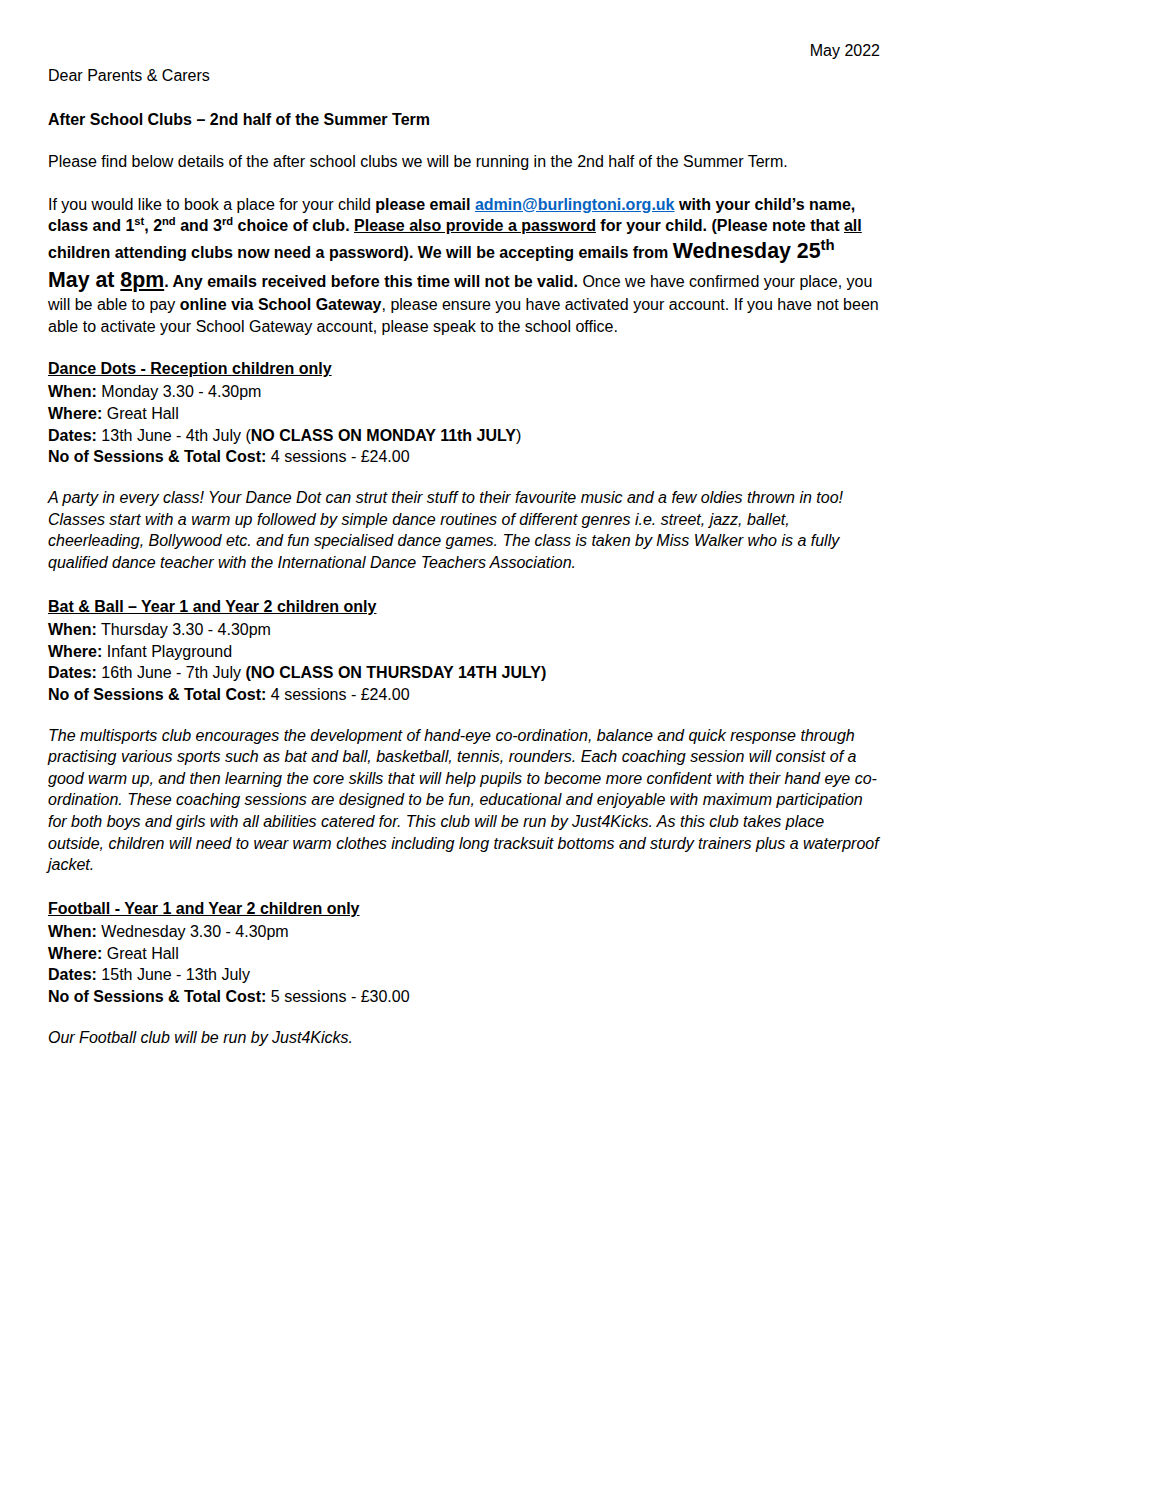May 2022
Dear Parents & Carers
After School Clubs – 2nd half of the Summer Term
Please find below details of the after school clubs we will be running in the 2nd half of the Summer Term.
If you would like to book a place for your child please email admin@burlingtoni.org.uk with your child’s name, class and 1st, 2nd and 3rd choice of club. Please also provide a password for your child. (Please note that all children attending clubs now need a password). We will be accepting emails from Wednesday 25th May at 8pm. Any emails received before this time will not be valid. Once we have confirmed your place, you will be able to pay online via School Gateway, please ensure you have activated your account. If you have not been able to activate your School Gateway account, please speak to the school office.
Dance Dots - Reception children only
When: Monday 3.30 - 4.30pm
Where: Great Hall
Dates: 13th June - 4th July (NO CLASS ON MONDAY 11th JULY)
No of Sessions & Total Cost: 4 sessions - £24.00
A party in every class! Your Dance Dot can strut their stuff to their favourite music and a few oldies thrown in too! Classes start with a warm up followed by simple dance routines of different genres i.e. street, jazz, ballet, cheerleading, Bollywood etc. and fun specialised dance games. The class is taken by Miss Walker who is a fully qualified dance teacher with the International Dance Teachers Association.
Bat & Ball – Year 1 and Year 2 children only
When: Thursday 3.30 - 4.30pm
Where: Infant Playground
Dates: 16th June - 7th July (NO CLASS ON THURSDAY 14TH JULY)
No of Sessions & Total Cost: 4 sessions - £24.00
The multisports club encourages the development of hand-eye co-ordination, balance and quick response through practising various sports such as bat and ball, basketball, tennis, rounders. Each coaching session will consist of a good warm up, and then learning the core skills that will help pupils to become more confident with their hand eye co-ordination. These coaching sessions are designed to be fun, educational and enjoyable with maximum participation for both boys and girls with all abilities catered for. This club will be run by Just4Kicks. As this club takes place outside, children will need to wear warm clothes including long tracksuit bottoms and sturdy trainers plus a waterproof jacket.
Football - Year 1 and Year 2 children only
When: Wednesday 3.30 - 4.30pm
Where: Great Hall
Dates: 15th June - 13th July
No of Sessions & Total Cost: 5 sessions - £30.00
Our Football club will be run by Just4Kicks.